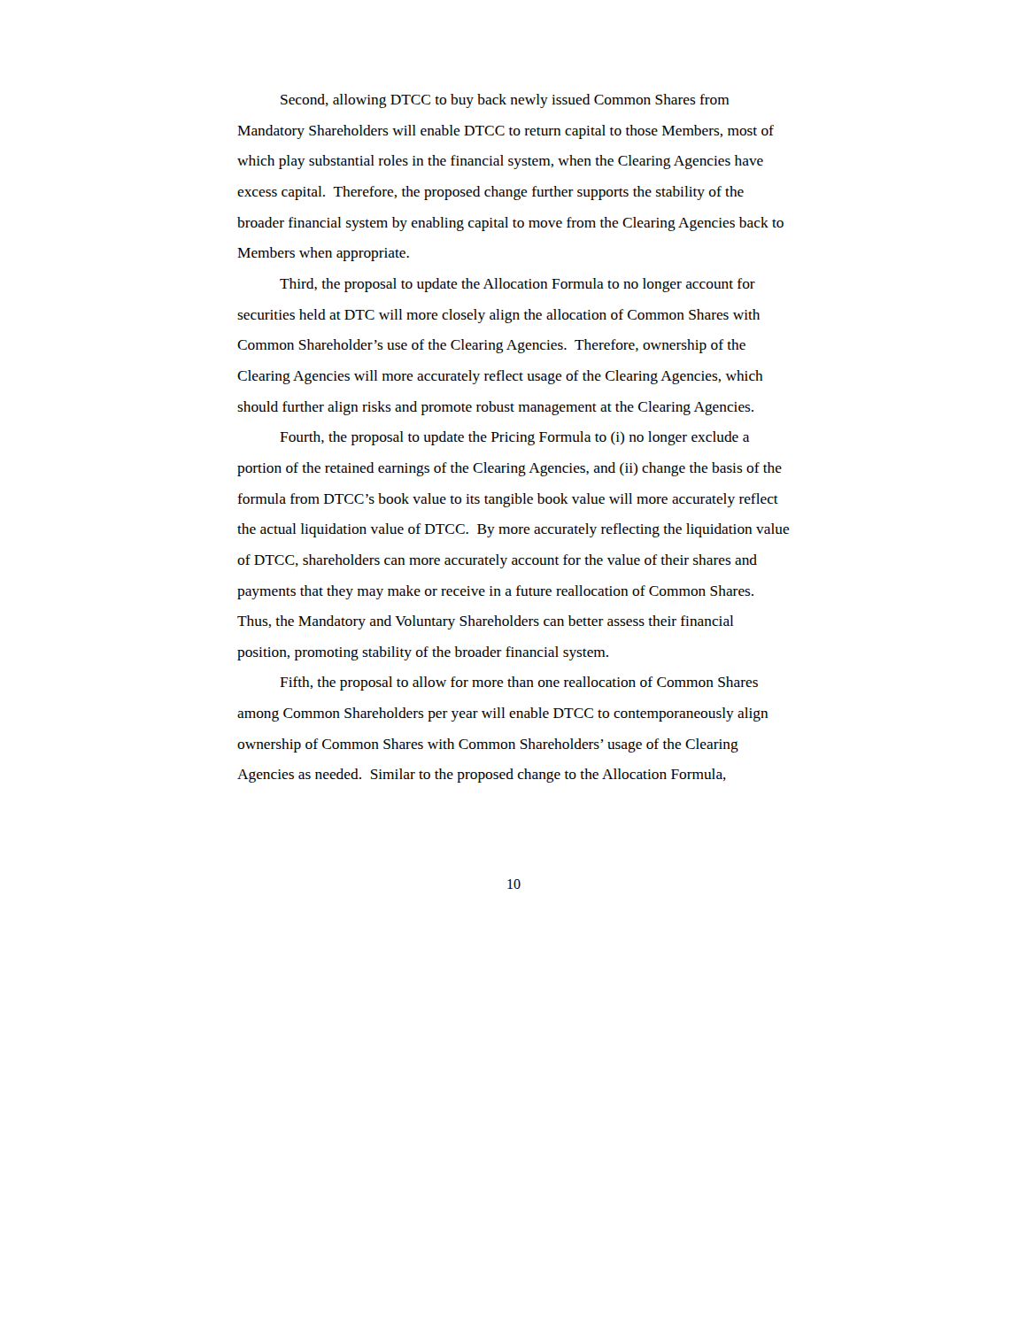Second, allowing DTCC to buy back newly issued Common Shares from Mandatory Shareholders will enable DTCC to return capital to those Members, most of which play substantial roles in the financial system, when the Clearing Agencies have excess capital. Therefore, the proposed change further supports the stability of the broader financial system by enabling capital to move from the Clearing Agencies back to Members when appropriate.
Third, the proposal to update the Allocation Formula to no longer account for securities held at DTC will more closely align the allocation of Common Shares with Common Shareholder’s use of the Clearing Agencies. Therefore, ownership of the Clearing Agencies will more accurately reflect usage of the Clearing Agencies, which should further align risks and promote robust management at the Clearing Agencies.
Fourth, the proposal to update the Pricing Formula to (i) no longer exclude a portion of the retained earnings of the Clearing Agencies, and (ii) change the basis of the formula from DTCC’s book value to its tangible book value will more accurately reflect the actual liquidation value of DTCC. By more accurately reflecting the liquidation value of DTCC, shareholders can more accurately account for the value of their shares and payments that they may make or receive in a future reallocation of Common Shares. Thus, the Mandatory and Voluntary Shareholders can better assess their financial position, promoting stability of the broader financial system.
Fifth, the proposal to allow for more than one reallocation of Common Shares among Common Shareholders per year will enable DTCC to contemporaneously align ownership of Common Shares with Common Shareholders’ usage of the Clearing Agencies as needed. Similar to the proposed change to the Allocation Formula,
10